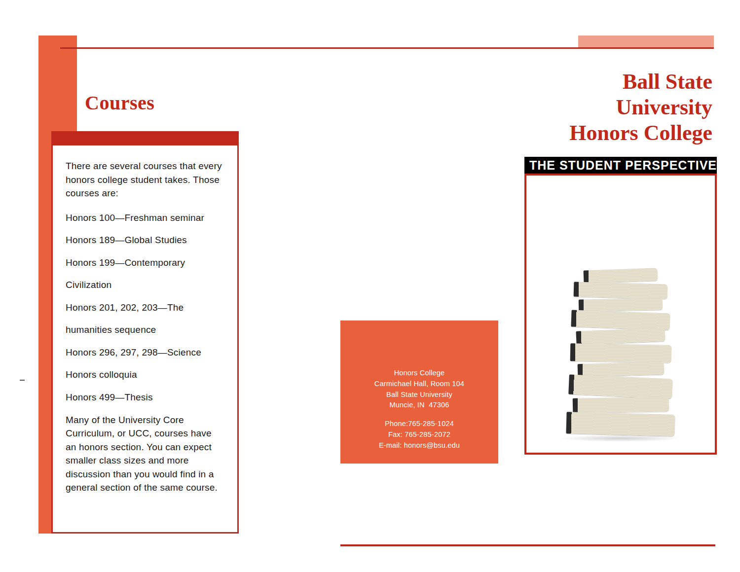Courses
There are several courses that every honors college student takes. Those courses are:
Honors 100—Freshman seminar
Honors 189—Global Studies
Honors 199—Contemporary
Civilization
Honors 201, 202, 203—The
humanities sequence
Honors 296, 297, 298—Science
Honors colloquia
Honors 499—Thesis
Many of the University Core Curriculum, or UCC, courses have an honors section. You can expect smaller class sizes and more discussion than you would find in a general section of the same course.
Ball State
University
Honors College
THE STUDENT PERSPECTIVE
Honors College
Carmichael Hall, Room 104
Ball State University
Muncie, IN 47306
Phone:765-285-1024
Fax: 765-285-2072
E-mail: honors@bsu.edu